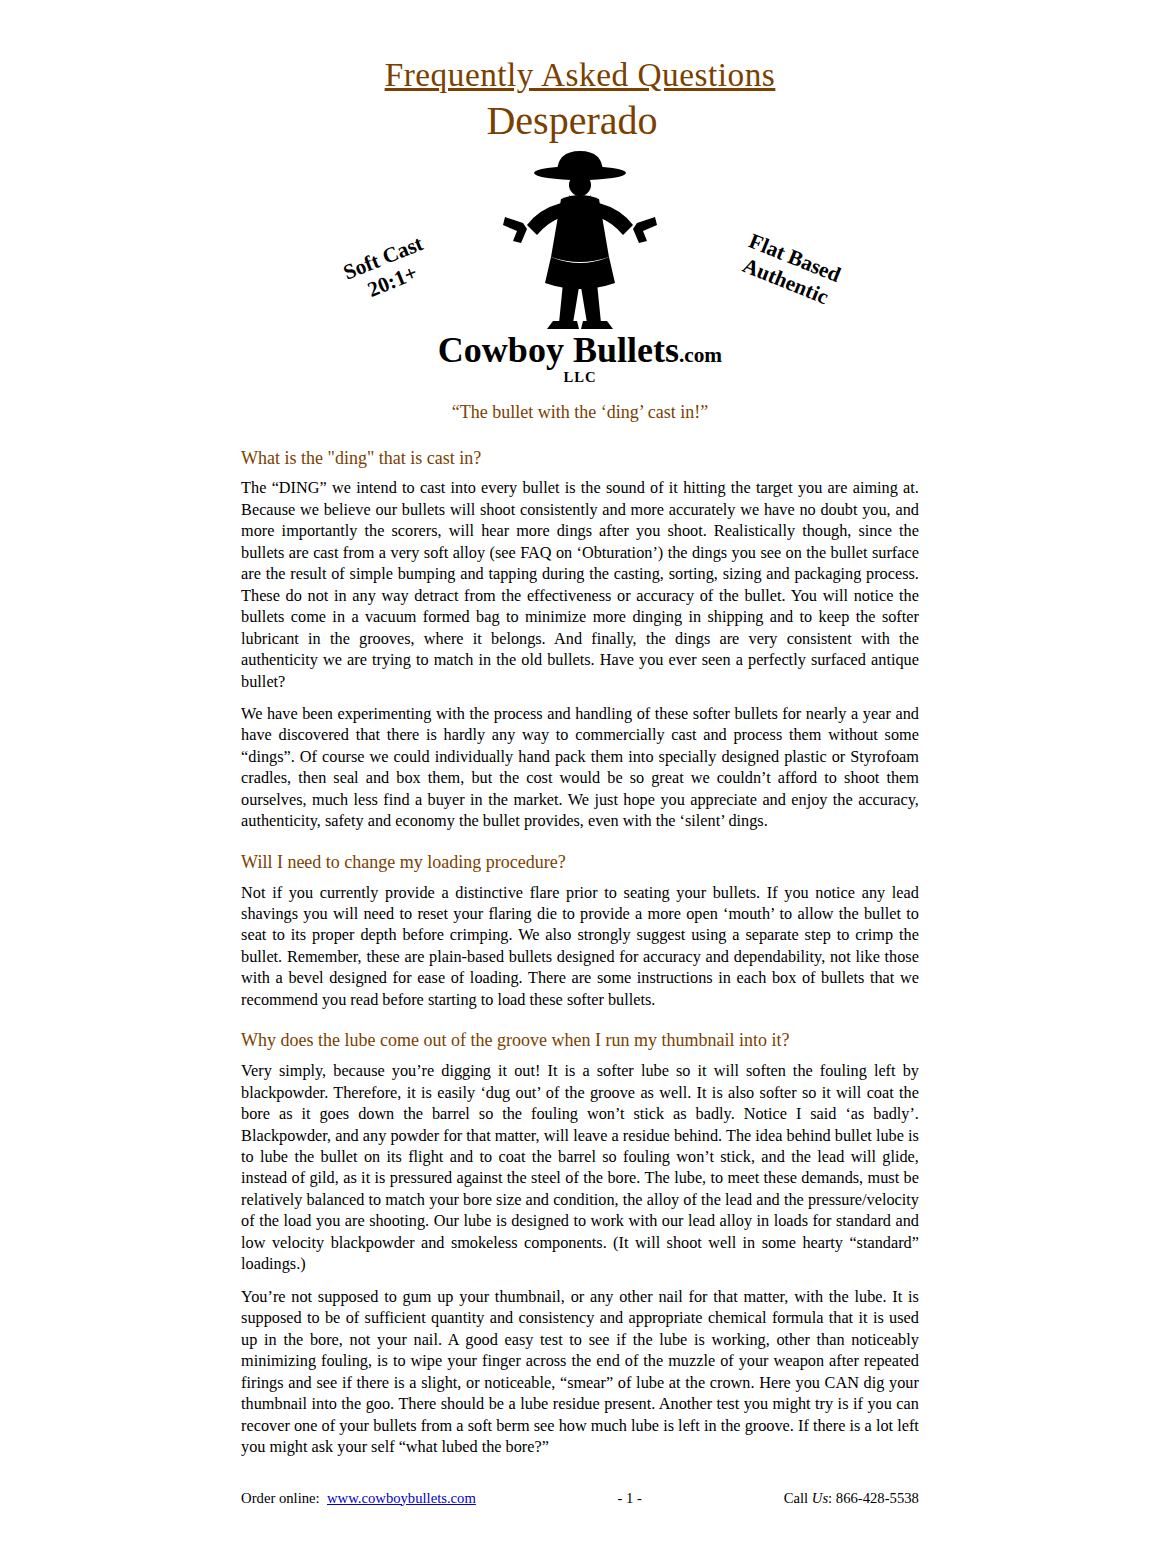Frequently Asked Questions
Desperado
Soft Cast
20:1+
Flat Based
Authentic
Cowboy Bullets.com LLC
“The bullet with the ‘ding’ cast in!”
What is the "ding" that is cast in?
The “DING” we intend to cast into every bullet is the sound of it hitting the target you are aiming at. Because we believe our bullets will shoot consistently and more accurately we have no doubt you, and more importantly the scorers, will hear more dings after you shoot. Realistically though, since the bullets are cast from a very soft alloy (see FAQ on ‘Obturation’) the dings you see on the bullet surface are the result of simple bumping and tapping during the casting, sorting, sizing and packaging process. These do not in any way detract from the effectiveness or accuracy of the bullet. You will notice the bullets come in a vacuum formed bag to minimize more dinging in shipping and to keep the softer lubricant in the grooves, where it belongs. And finally, the dings are very consistent with the authenticity we are trying to match in the old bullets. Have you ever seen a perfectly surfaced antique bullet?
We have been experimenting with the process and handling of these softer bullets for nearly a year and have discovered that there is hardly any way to commercially cast and process them without some “dings”. Of course we could individually hand pack them into specially designed plastic or Styrofoam cradles, then seal and box them, but the cost would be so great we couldn’t afford to shoot them ourselves, much less find a buyer in the market. We just hope you appreciate and enjoy the accuracy, authenticity, safety and economy the bullet provides, even with the ‘silent’ dings.
Will I need to change my loading procedure?
Not if you currently provide a distinctive flare prior to seating your bullets. If you notice any lead shavings you will need to reset your flaring die to provide a more open ‘mouth’ to allow the bullet to seat to its proper depth before crimping. We also strongly suggest using a separate step to crimp the bullet. Remember, these are plain-based bullets designed for accuracy and dependability, not like those with a bevel designed for ease of loading. There are some instructions in each box of bullets that we recommend you read before starting to load these softer bullets.
Why does the lube come out of the groove when I run my thumbnail into it?
Very simply, because you’re digging it out! It is a softer lube so it will soften the fouling left by blackpowder. Therefore, it is easily ‘dug out’ of the groove as well. It is also softer so it will coat the bore as it goes down the barrel so the fouling won’t stick as badly. Notice I said ‘as badly’. Blackpowder, and any powder for that matter, will leave a residue behind. The idea behind bullet lube is to lube the bullet on its flight and to coat the barrel so fouling won’t stick, and the lead will glide, instead of gild, as it is pressured against the steel of the bore. The lube, to meet these demands, must be relatively balanced to match your bore size and condition, the alloy of the lead and the pressure/velocity of the load you are shooting. Our lube is designed to work with our lead alloy in loads for standard and low velocity blackpowder and smokeless components. (It will shoot well in some hearty “standard” loadings.)
You’re not supposed to gum up your thumbnail, or any other nail for that matter, with the lube. It is supposed to be of sufficient quantity and consistency and appropriate chemical formula that it is used up in the bore, not your nail. A good easy test to see if the lube is working, other than noticeably minimizing fouling, is to wipe your finger across the end of the muzzle of your weapon after repeated firings and see if there is a slight, or noticeable, “smear” of lube at the crown. Here you CAN dig your thumbnail into the goo. There should be a lube residue present. Another test you might try is if you can recover one of your bullets from a soft berm see how much lube is left in the groove. If there is a lot left you might ask your self “what lubed the bore?”
Order online: www.cowboybullets.com
- 1 -
Call Us: 866-428-5538